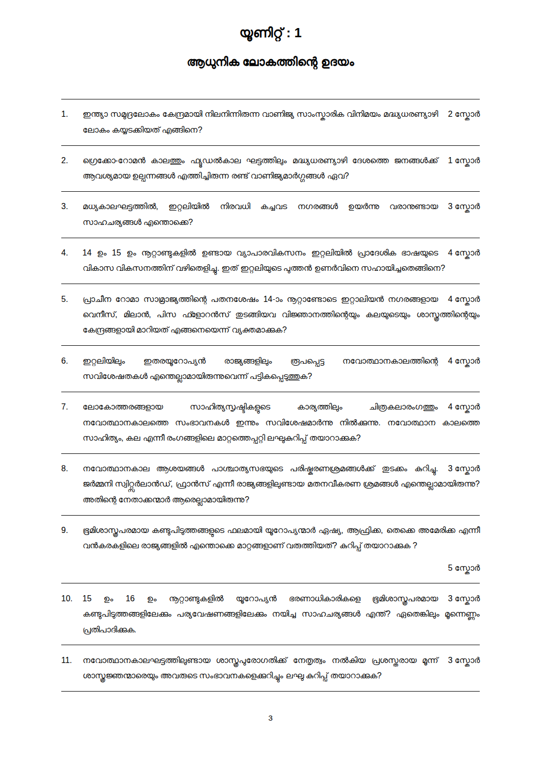യൂണിറ്റ് : 1
ആധുനിക ലോകത്തിന്റെ ഉദയം
2 സ്കോർ ഇന്ത്യാ സമുദ്രലോകം കേന്ദ്രമായി നിലനിന്നിരുന്ന വാണിജ്യ സാംസ്കാരിക വിനിമയം മദ്ധ്യധരണ്യാഴി ലോകം കയ്യടക്കിയത് എങ്ങിനെ?
1 സ്കോർ ഗ്രെക്കോ-റോമൻ കാലത്തും ഫ്യൂഡൽകാല ഘട്ടത്തിലും മദ്ധ്യധരണ്യാഴി ദേശത്തെ ജനങ്ങൾക്ക് ആവശ്യമായ ഉല്പന്നങ്ങൾ എത്തിച്ചിരുന്ന രണ്ട് വാണിജ്യമാർഗ്ഗങ്ങൾ ഏവ?
3 സ്കോർ മധ്യകാലഘട്ടത്തിൽ, ഇറ്റലിയിൽ നിരവധി കച്ചവട നഗരങ്ങൾ ഉയർന്നു വരാനുണ്ടായ സാഹചര്യങ്ങൾ എന്തൊക്കെ?
4 സ്കോർ 14 ഉം 15 ഉം നൂറ്റാണ്ടുകളിൽ ഉണ്ടായ വ്യാപാരവികസനം ഇറ്റലിയിൽ പ്രാദേശിക ഭാഷയുടെ വികാസ വികസനത്തിന് വഴിതെളിച്ചു. ഇത് ഇറ്റലിയുടെ പുത്തൻ ഉണർവിനെ സഹായിച്ചതെങ്ങിനെ?
4 സ്കോർ പ്രാചീന റോമാ സാമ്രാജ്യത്തിന്റെ പതനശേഷം 14-ാം നൂറ്റാണ്ടോടെ ഇറ്റാലിയൻ നഗരങ്ങളായ വെനീസ്, മിലാൻ, പിസ ഫ്ളോറൻസ് തുടങ്ങിയവ വിജ്ഞാനത്തിന്റെയും കലയുടെയും ശാസ്ത്രത്തിന്റെയും കേന്ദ്രങ്ങളായി മാറിയത് എങ്ങനെയെന്ന് വ്യക്തമാക്കുക?
4 സ്കോർ ഇറ്റലിയിലും ഇതരയൂറോപ്യൻ രാജ്യങ്ങളിലും രൂപപ്പെട്ട നവോത്ഥാനകാലത്തിന്റെ സവിശേഷതകൾ എന്തെല്ലാമായിരുന്നുവെന്ന് പട്ടികപ്പെടുത്തുക?
4 സ്കോർ ലോകോത്തരങ്ങളായ സാഹിത്യസൃഷ്ടികളുടെ കാര്യത്തിലും ചിത്രകലാരംഗത്തും നവോത്ഥാനകാലത്തെ സംഭാവനകൾ ഇന്നും സവിശേഷമാർന്നു നിൽക്കുന്നു. നവോത്ഥാന കാലത്തെ സാഹിത്യം, കല എന്നീ രംഗങ്ങളിലെ മാറ്റത്തെപ്പറ്റി ലഘുകുറിപ്പ് തയാറാക്കുക?
3 സ്കോർ നവോത്ഥാനകാല ആശയങ്ങൾ പാശ്ചാത്യസഭയുടെ പരിഷ്കരണശ്രമങ്ങൾക്ക് തുടക്കം കുറിച്ചു. ജർമ്മനി സ്വിറ്റ്സർലാൻഡ്, ഫ്രാൻസ് എന്നീ രാജ്യങ്ങളിലുണ്ടായ മതനവീകരണ ശ്രമങ്ങൾ എന്തെല്ലാമായിരുന്നു? അതിന്റെ നേതാക്കന്മാർ ആരെല്ലാമായിരുന്നു?
ഭൂമിശാസ്ത്രപരമായ കണ്ടുപിടുത്തങ്ങളുടെ ഫലമായി യൂറോപ്യന്മാർ ഏഷ്യ, ആഫ്രിക്ക, തെക്കെ അമേരിക്ക എന്നീ വൻകരകളിലെ രാജ്യങ്ങളിൽ എന്തൊക്കെ മാറ്റങ്ങളാണ് വരുത്തിയത്? കുറിപ്പ് തയാറാക്കുക ?
5 സ്കോർ
3 സ്കോർ 15 ഉം 16 ഉം നൂറ്റാണ്ടുകളിൽ യൂറോപ്യൻ ഭരണാധികാരികളെ ഭൂമിശാസ്ത്രപരമായ കണ്ടുപിടുത്തങ്ങളിലേക്കും പര്യവേഷണങ്ങളിലേക്കും നയിച്ച സാഹചര്യങ്ങൾ എന്ത്? ഏതെങ്കിലും മൂന്നെണ്ണം പ്രതിപാദിക്കുക.
3 സ്കോർ നവോത്ഥാനകാലഘട്ടത്തിലുണ്ടായ ശാസ്ത്രപുരോഗതിക്ക് നേതൃത്വം നൽകിയ പ്രശസ്തരായ മൂന്ന് ശാസ്ത്രജ്ഞന്മാരെയും അവരുടെ സംഭാവനകളെക്കുറിച്ചും ലഘു കുറിപ്പ് തയാറാക്കുക?
3